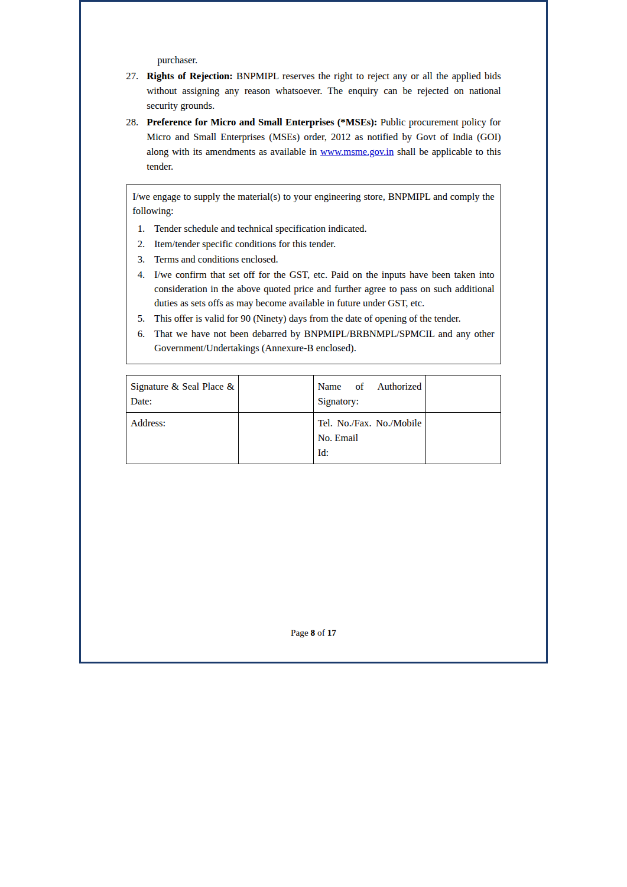purchaser.
27. Rights of Rejection: BNPMIPL reserves the right to reject any or all the applied bids without assigning any reason whatsoever. The enquiry can be rejected on national security grounds.
28. Preference for Micro and Small Enterprises (*MSEs): Public procurement policy for Micro and Small Enterprises (MSEs) order, 2012 as notified by Govt of India (GOI) along with its amendments as available in www.msme.gov.in shall be applicable to this tender.
I/we engage to supply the material(s) to your engineering store, BNPMIPL and comply the following:
1. Tender schedule and technical specification indicated.
2. Item/tender specific conditions for this tender.
3. Terms and conditions enclosed.
4. I/we confirm that set off for the GST, etc. Paid on the inputs have been taken into consideration in the above quoted price and further agree to pass on such additional duties as sets offs as may become available in future under GST, etc.
5. This offer is valid for 90 (Ninety) days from the date of opening of the tender.
6. That we have not been debarred by BNPMIPL/BRBNMPL/SPMCIL and any other Government/Undertakings (Annexure-B enclosed).
| Signature & Seal Place & Date: | | Name of Authorized Signatory: | |
| Address: | | Tel. No./Fax. No./Mobile No. Email Id: | |
Page 8 of 17